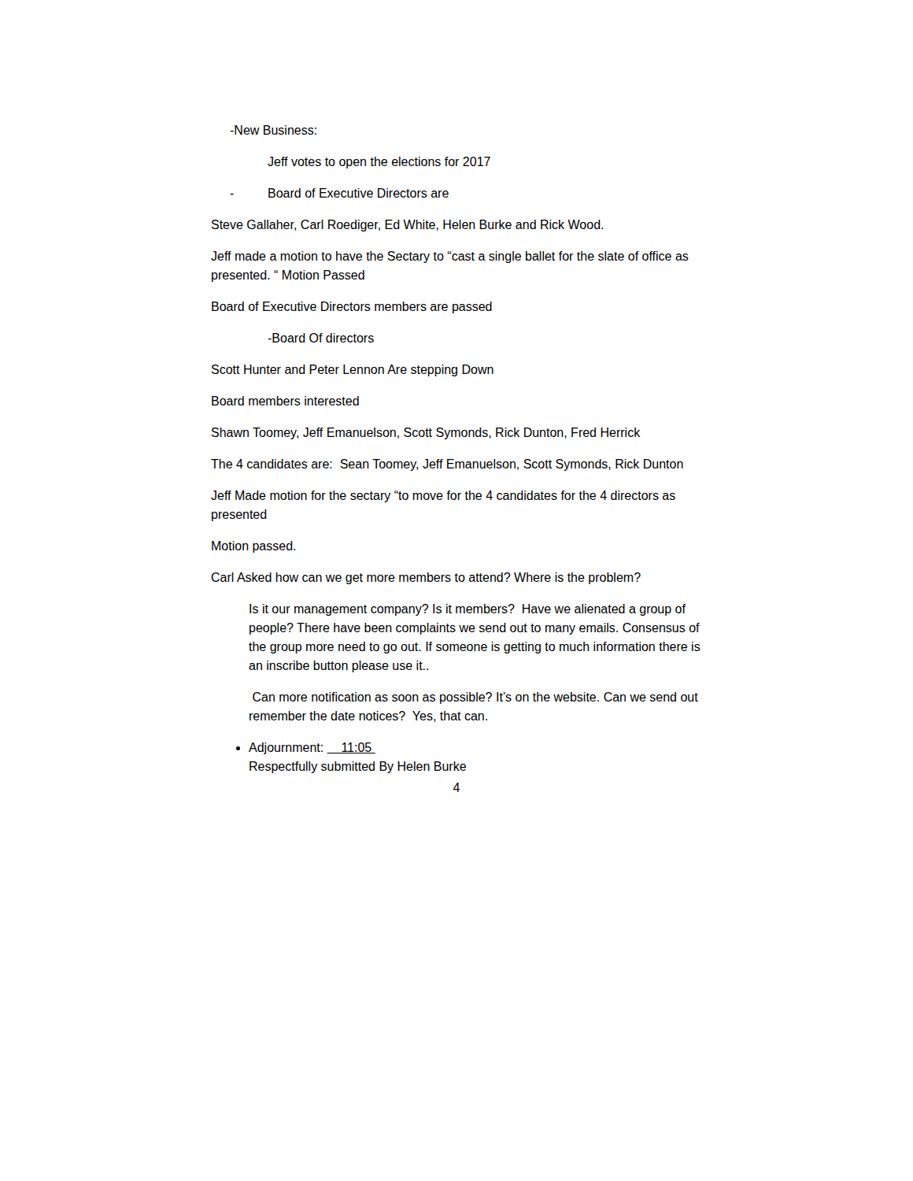-New Business:
Jeff votes to open the elections for 2017
-Board of Executive Directors are
Steve Gallaher, Carl Roediger, Ed White, Helen Burke and Rick Wood.
Jeff made a motion to have the Sectary to “cast a single ballet for the slate of office as presented. “ Motion Passed
Board of Executive Directors members are passed
-Board Of directors
Scott Hunter and Peter Lennon Are stepping Down
Board members interested
Shawn Toomey, Jeff Emanuelson, Scott Symonds, Rick Dunton, Fred Herrick
The 4 candidates are: Sean Toomey, Jeff Emanuelson, Scott Symonds, Rick Dunton
Jeff Made motion for the sectary “to move for the 4 candidates for the 4 directors as presented
Motion passed.
Carl Asked how can we get more members to attend? Where is the problem?
Is it our management company? Is it members? Have we alienated a group of people? There have been complaints we send out to many emails. Consensus of the group more need to go out. If someone is getting to much information there is an inscribe button please use it..
Can more notification as soon as possible? It’s on the website. Can we send out remember the date notices? Yes, that can.
Adjournment: 11:05
Respectfully submitted By Helen Burke
4